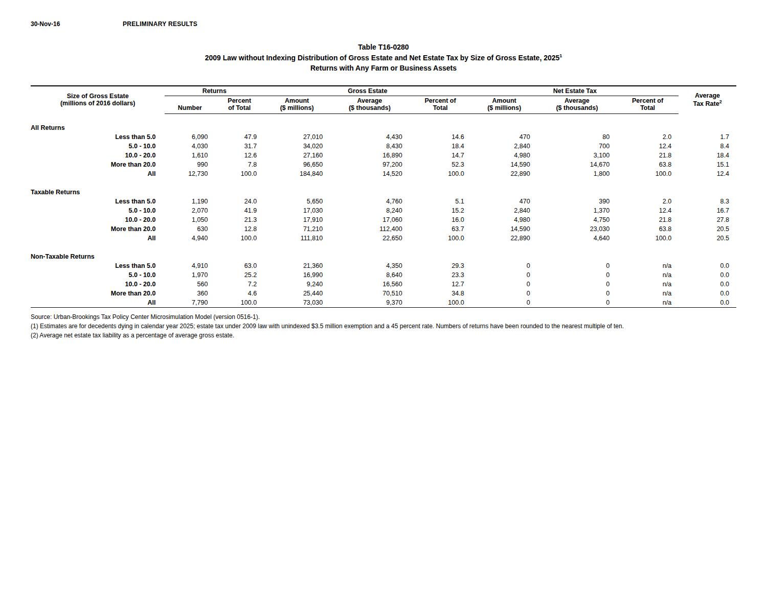30-Nov-16
PRELIMINARY RESULTS
Table T16-0280
2009 Law without Indexing Distribution of Gross Estate and Net Estate Tax by Size of Gross Estate, 20251
Returns with Any Farm or Business Assets
| Size of Gross Estate (millions of 2016 dollars) | Returns | Gross Estate | Net Estate Tax | Average Tax Rate 2 |
| --- | --- | --- | --- | --- |
| Number | Percent of Total | Amount ($ millions) | Average ($ thousands) | Percent of Total | Amount ($ millions) | Average ($ thousands) | Percent of Total |
| All Returns | |
| Less than 5.0 | 6,090 | 47.9 | 27,010 | 4,430 | 14.6 | 470 | 80 | 2.0 | 1.7 |
| 5.0 - 10.0 | 4,030 | 31.7 | 34,020 | 8,430 | 18.4 | 2,840 | 700 | 12.4 | 8.4 |
| 10.0 - 20.0 | 1,610 | 12.6 | 27,160 | 16,890 | 14.7 | 4,980 | 3,100 | 21.8 | 18.4 |
| More than 20.0 | 990 | 7.8 | 96,650 | 97,200 | 52.3 | 14,590 | 14,670 | 63.8 | 15.1 |
| All | 12,730 | 100.0 | 184,840 | 14,520 | 100.0 | 22,890 | 1,800 | 100.0 | 12.4 |
| Taxable Returns | |
| Less than 5.0 | 1,190 | 24.0 | 5,650 | 4,760 | 5.1 | 470 | 390 | 2.0 | 8.3 |
| 5.0 - 10.0 | 2,070 | 41.9 | 17,030 | 8,240 | 15.2 | 2,840 | 1,370 | 12.4 | 16.7 |
| 10.0 - 20.0 | 1,050 | 21.3 | 17,910 | 17,060 | 16.0 | 4,980 | 4,750 | 21.8 | 27.8 |
| More than 20.0 | 630 | 12.8 | 71,210 | 112,400 | 63.7 | 14,590 | 23,030 | 63.8 | 20.5 |
| All | 4,940 | 100.0 | 111,810 | 22,650 | 100.0 | 22,890 | 4,640 | 100.0 | 20.5 |
| Non-Taxable Returns | |
| Less than 5.0 | 4,910 | 63.0 | 21,360 | 4,350 | 29.3 | 0 | 0 | n/a | 0.0 |
| 5.0 - 10.0 | 1,970 | 25.2 | 16,990 | 8,640 | 23.3 | 0 | 0 | n/a | 0.0 |
| 10.0 - 20.0 | 560 | 7.2 | 9,240 | 16,560 | 12.7 | 0 | 0 | n/a | 0.0 |
| More than 20.0 | 360 | 4.6 | 25,440 | 70,510 | 34.8 | 0 | 0 | n/a | 0.0 |
| All | 7,790 | 100.0 | 73,030 | 9,370 | 100.0 | 0 | 0 | n/a | 0.0 |
Source: Urban-Brookings Tax Policy Center Microsimulation Model (version 0516-1).
(1) Estimates are for decedents dying in calendar year 2025; estate tax under 2009 law with unindexed $3.5 million exemption and a 45 percent rate. Numbers of returns have been rounded to the nearest multiple of ten.
(2) Average net estate tax liability as a percentage of average gross estate.